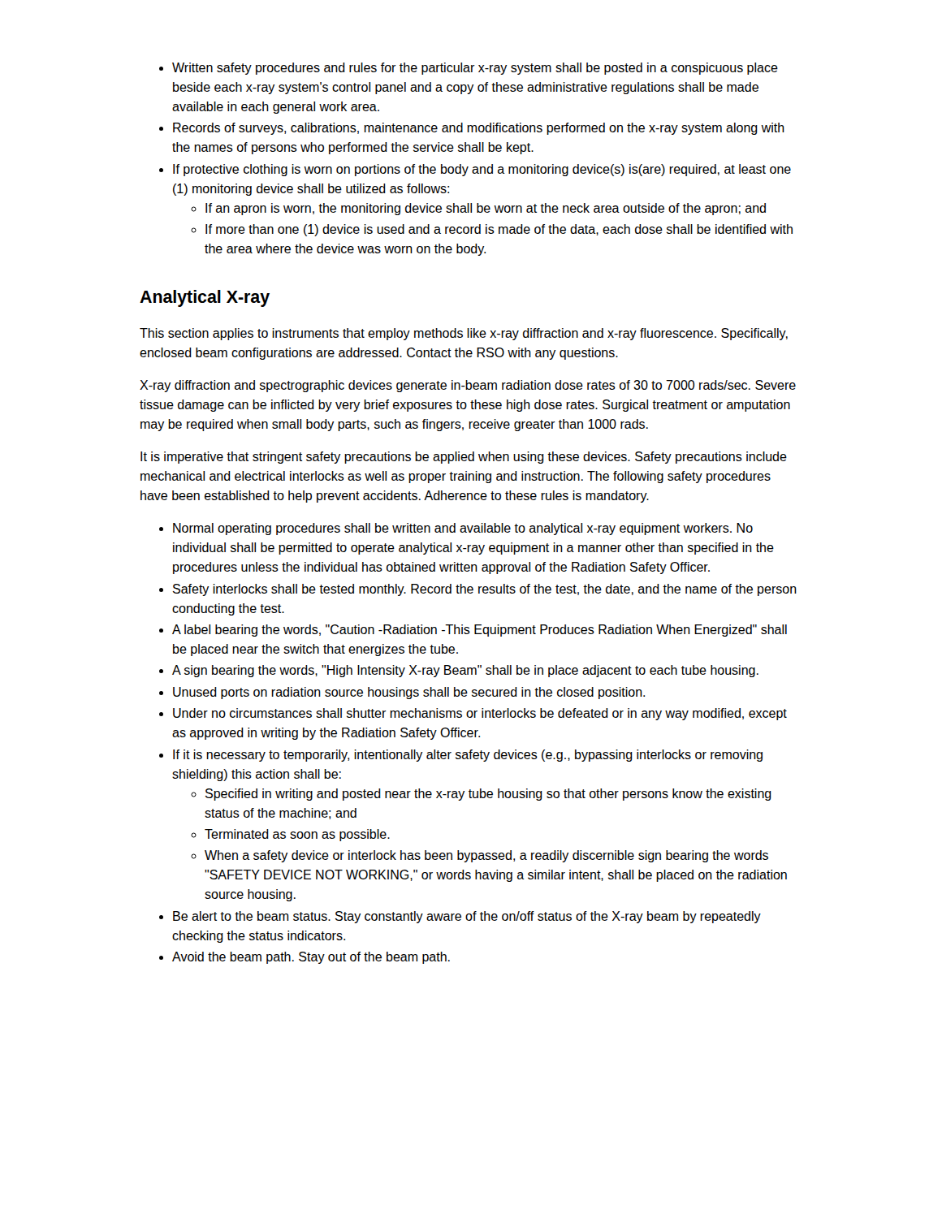Written safety procedures and rules for the particular x-ray system shall be posted in a conspicuous place beside each x-ray system's control panel and a copy of these administrative regulations shall be made available in each general work area.
Records of surveys, calibrations, maintenance and modifications performed on the x-ray system along with the names of persons who performed the service shall be kept.
If protective clothing is worn on portions of the body and a monitoring device(s) is(are) required, at least one (1) monitoring device shall be utilized as follows:
If an apron is worn, the monitoring device shall be worn at the neck area outside of the apron; and
If more than one (1) device is used and a record is made of the data, each dose shall be identified with the area where the device was worn on the body.
Analytical X-ray
This section applies to instruments that employ methods like x-ray diffraction and x-ray fluorescence. Specifically, enclosed beam configurations are addressed. Contact the RSO with any questions.
X-ray diffraction and spectrographic devices generate in-beam radiation dose rates of 30 to 7000 rads/sec. Severe tissue damage can be inflicted by very brief exposures to these high dose rates. Surgical treatment or amputation may be required when small body parts, such as fingers, receive greater than 1000 rads.
It is imperative that stringent safety precautions be applied when using these devices. Safety precautions include mechanical and electrical interlocks as well as proper training and instruction. The following safety procedures have been established to help prevent accidents. Adherence to these rules is mandatory.
Normal operating procedures shall be written and available to analytical x-ray equipment workers. No individual shall be permitted to operate analytical x-ray equipment in a manner other than specified in the procedures unless the individual has obtained written approval of the Radiation Safety Officer.
Safety interlocks shall be tested monthly. Record the results of the test, the date, and the name of the person conducting the test.
A label bearing the words, "Caution -Radiation -This Equipment Produces Radiation When Energized" shall be placed near the switch that energizes the tube.
A sign bearing the words, "High Intensity X-ray Beam" shall be in place adjacent to each tube housing.
Unused ports on radiation source housings shall be secured in the closed position.
Under no circumstances shall shutter mechanisms or interlocks be defeated or in any way modified, except as approved in writing by the Radiation Safety Officer.
If it is necessary to temporarily, intentionally alter safety devices (e.g., bypassing interlocks or removing shielding) this action shall be:
Specified in writing and posted near the x-ray tube housing so that other persons know the existing status of the machine; and
Terminated as soon as possible.
When a safety device or interlock has been bypassed, a readily discernible sign bearing the words "SAFETY DEVICE NOT WORKING," or words having a similar intent, shall be placed on the radiation source housing.
Be alert to the beam status. Stay constantly aware of the on/off status of the X-ray beam by repeatedly checking the status indicators.
Avoid the beam path. Stay out of the beam path.